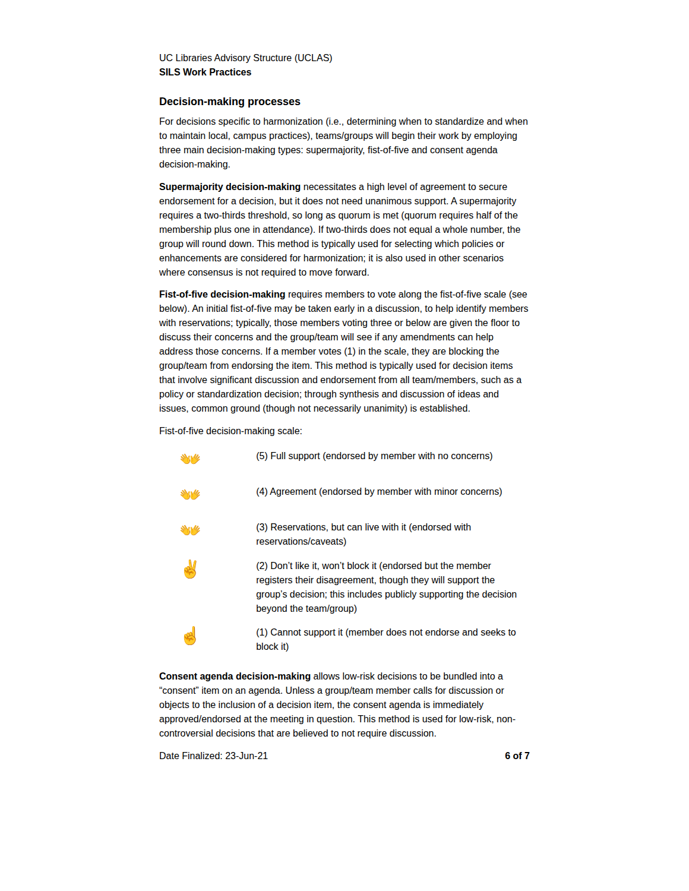UC Libraries Advisory Structure (UCLAS)
SILS Work Practices
Decision-making processes
For decisions specific to harmonization (i.e., determining when to standardize and when to maintain local, campus practices), teams/groups will begin their work by employing three main decision-making types: supermajority, fist-of-five and consent agenda decision-making.
Supermajority decision-making necessitates a high level of agreement to secure endorsement for a decision, but it does not need unanimous support. A supermajority requires a two-thirds threshold, so long as quorum is met (quorum requires half of the membership plus one in attendance). If two-thirds does not equal a whole number, the group will round down. This method is typically used for selecting which policies or enhancements are considered for harmonization; it is also used in other scenarios where consensus is not required to move forward.
Fist-of-five decision-making requires members to vote along the fist-of-five scale (see below). An initial fist-of-five may be taken early in a discussion, to help identify members with reservations; typically, those members voting three or below are given the floor to discuss their concerns and the group/team will see if any amendments can help address those concerns. If a member votes (1) in the scale, they are blocking the group/team from endorsing the item. This method is typically used for decision items that involve significant discussion and endorsement from all team/members, such as a policy or standardization decision; through synthesis and discussion of ideas and issues, common ground (though not necessarily unanimity) is established.
Fist-of-five decision-making scale:
| 👐 | (5) Full support (endorsed by member with no concerns) |
| 👐 | (4) Agreement (endorsed by member with minor concerns) |
| 👐 | (3) Reservations, but can live with it (endorsed with reservations/caveats) |
| ✌ | (2) Don’t like it, won’t block it (endorsed but the member registers their disagreement, though they will support the group’s decision; this includes publicly supporting the decision beyond the team/group) |
| ☝ | (1) Cannot support it (member does not endorse and seeks to block it) |
Consent agenda decision-making allows low-risk decisions to be bundled into a “consent” item on an agenda. Unless a group/team member calls for discussion or objects to the inclusion of a decision item, the consent agenda is immediately approved/endorsed at the meeting in question. This method is used for low-risk, non-controversial decisions that are believed to not require discussion.
Date Finalized: 23-Jun-21 6 of 7